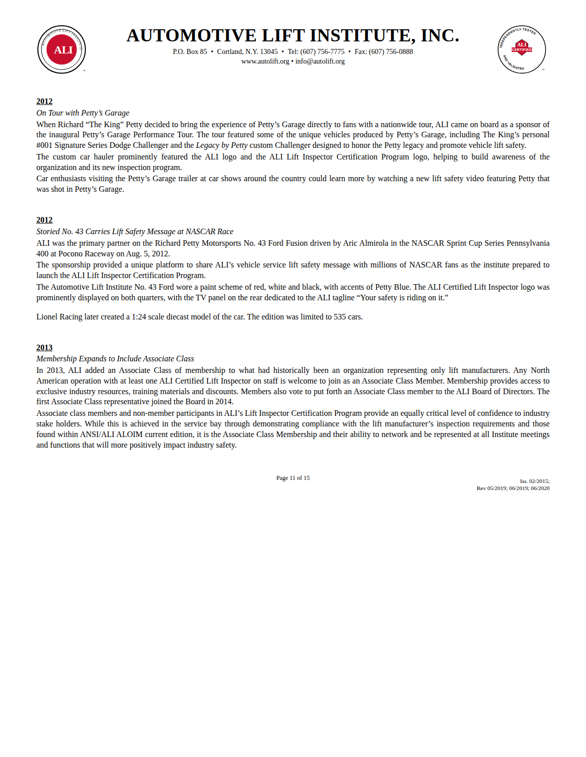AL I AUTOMOTIVE LIFT INSTITUTE ®
AUTOMOTIVE LIFT INSTITUTE, INC.
P.O. Box 85 • Cortland, N.Y. 13045 • Tel: (607) 756-7775 • Fax: (607) 756-0888
www.autolift.org • info@autolift.org
INDEPENDENTLY TESTED AND VALIDATED ALI CERTIFIED ®
2012
On Tour with Petty’s Garage
When Richard “The King” Petty decided to bring the experience of Petty’s Garage directly to fans with a nationwide tour, ALI came on board as a sponsor of the inaugural Petty’s Garage Performance Tour. The tour featured some of the unique vehicles produced by Petty’s Garage, including The King’s personal #001 Signature Series Dodge Challenger and the Legacy by Petty custom Challenger designed to honor the Petty legacy and promote vehicle lift safety.
The custom car hauler prominently featured the ALI logo and the ALI Lift Inspector Certification Program logo, helping to build awareness of the organization and its new inspection program.
Car enthusiasts visiting the Petty’s Garage trailer at car shows around the country could learn more by watching a new lift safety video featuring Petty that was shot in Petty’s Garage.
2012
Storied No. 43 Carries Lift Safety Message at NASCAR Race
ALI was the primary partner on the Richard Petty Motorsports No. 43 Ford Fusion driven by Aric Almirola in the NASCAR Sprint Cup Series Pennsylvania 400 at Pocono Raceway on Aug. 5, 2012.
The sponsorship provided a unique platform to share ALI’s vehicle service lift safety message with millions of NASCAR fans as the institute prepared to launch the ALI Lift Inspector Certification Program.
The Automotive Lift Institute No. 43 Ford wore a paint scheme of red, white and black, with accents of Petty Blue. The ALI Certified Lift Inspector logo was prominently displayed on both quarters, with the TV panel on the rear dedicated to the ALI tagline “Your safety is riding on it.”
Lionel Racing later created a 1:24 scale diecast model of the car. The edition was limited to 535 cars.
2013
Membership Expands to Include Associate Class
In 2013, ALI added an Associate Class of membership to what had historically been an organization representing only lift manufacturers. Any North American operation with at least one ALI Certified Lift Inspector on staff is welcome to join as an Associate Class Member. Membership provides access to exclusive industry resources, training materials and discounts. Members also vote to put forth an Associate Class member to the ALI Board of Directors. The first Associate Class representative joined the Board in 2014.
Associate class members and non-member participants in ALI’s Lift Inspector Certification Program provide an equally critical level of confidence to industry stake holders. While this is achieved in the service bay through demonstrating compliance with the lift manufacturer’s inspection requirements and those found within ANSI/ALI ALOIM current edition, it is the Associate Class Membership and their ability to network and be represented at all Institute meetings and functions that will more positively impact industry safety.
Page 11 of 15
Iss. 02/2015;
Rev 05/2019; 06/2019; 06/2020